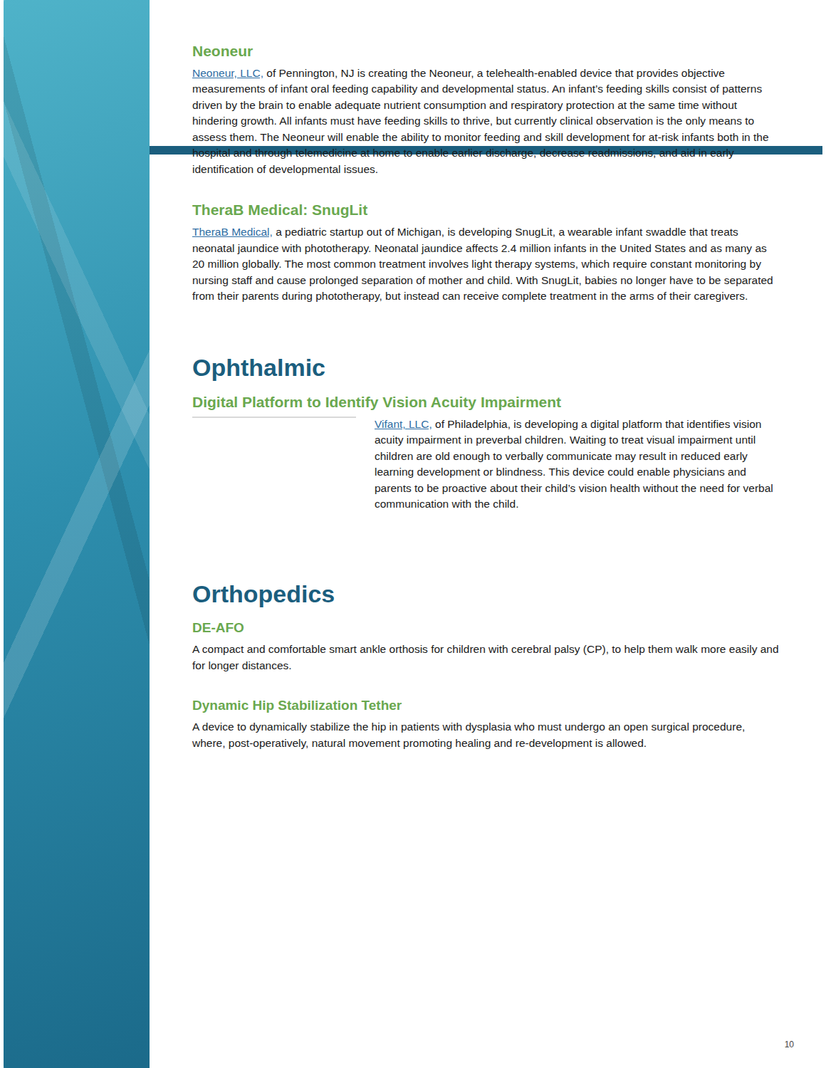Neoneur
Neoneur, LLC, of Pennington, NJ is creating the Neoneur, a telehealth-enabled device that provides objective measurements of infant oral feeding capability and developmental status. An infant’s feeding skills consist of patterns driven by the brain to enable adequate nutrient consumption and respiratory protection at the same time without hindering growth. All infants must have feeding skills to thrive, but currently clinical observation is the only means to assess them. The Neoneur will enable the ability to monitor feeding and skill development for at-risk infants both in the hospital and through telemedicine at home to enable earlier discharge, decrease readmissions, and aid in early identification of developmental issues.
TheraB Medical: SnugLit
TheraB Medical, a pediatric startup out of Michigan, is developing SnugLit, a wearable infant swaddle that treats neonatal jaundice with phototherapy. Neonatal jaundice affects 2.4 million infants in the United States and as many as 20 million globally. The most common treatment involves light therapy systems, which require constant monitoring by nursing staff and cause prolonged separation of mother and child. With SnugLit, babies no longer have to be separated from their parents during phototherapy, but instead can receive complete treatment in the arms of their caregivers.
Ophthalmic
Digital Platform to Identify Vision Acuity Impairment
Vifant, LLC, of Philadelphia, is developing a digital platform that identifies vision acuity impairment in preverbal children. Waiting to treat visual impairment until children are old enough to verbally communicate may result in reduced early learning development or blindness. This device could enable physicians and parents to be proactive about their child’s vision health without the need for verbal communication with the child.
Orthopedics
DE-AFO
A compact and comfortable smart ankle orthosis for children with cerebral palsy (CP), to help them walk more easily and for longer distances.
Dynamic Hip Stabilization Tether
A device to dynamically stabilize the hip in patients with dysplasia who must undergo an open surgical procedure, where, post-operatively, natural movement promoting healing and re-development is allowed.
10